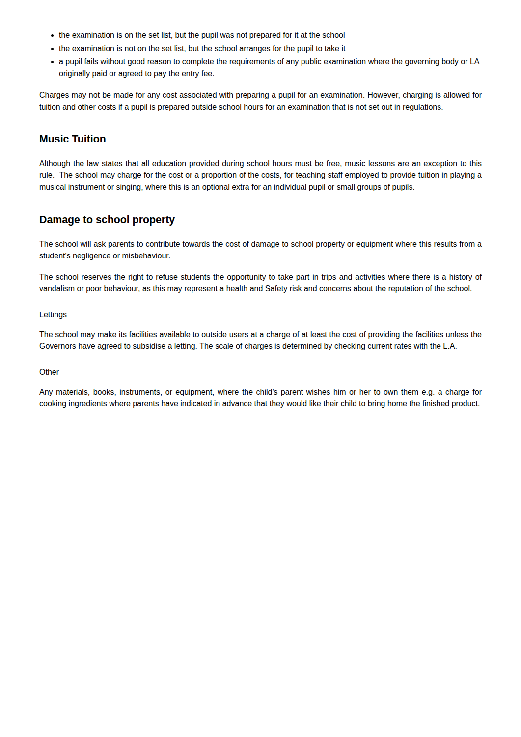the examination is on the set list, but the pupil was not prepared for it at the school
the examination is not on the set list, but the school arranges for the pupil to take it
a pupil fails without good reason to complete the requirements of any public examination where the governing body or LA originally paid or agreed to pay the entry fee.
Charges may not be made for any cost associated with preparing a pupil for an examination. However, charging is allowed for tuition and other costs if a pupil is prepared outside school hours for an examination that is not set out in regulations.
Music Tuition
Although the law states that all education provided during school hours must be free, music lessons are an exception to this rule. The school may charge for the cost or a proportion of the costs, for teaching staff employed to provide tuition in playing a musical instrument or singing, where this is an optional extra for an individual pupil or small groups of pupils.
Damage to school property
The school will ask parents to contribute towards the cost of damage to school property or equipment where this results from a student's negligence or misbehaviour.
The school reserves the right to refuse students the opportunity to take part in trips and activities where there is a history of vandalism or poor behaviour, as this may represent a health and Safety risk and concerns about the reputation of the school.
Lettings
The school may make its facilities available to outside users at a charge of at least the cost of providing the facilities unless the Governors have agreed to subsidise a letting. The scale of charges is determined by checking current rates with the L.A.
Other
Any materials, books, instruments, or equipment, where the child's parent wishes him or her to own them e.g. a charge for cooking ingredients where parents have indicated in advance that they would like their child to bring home the finished product.